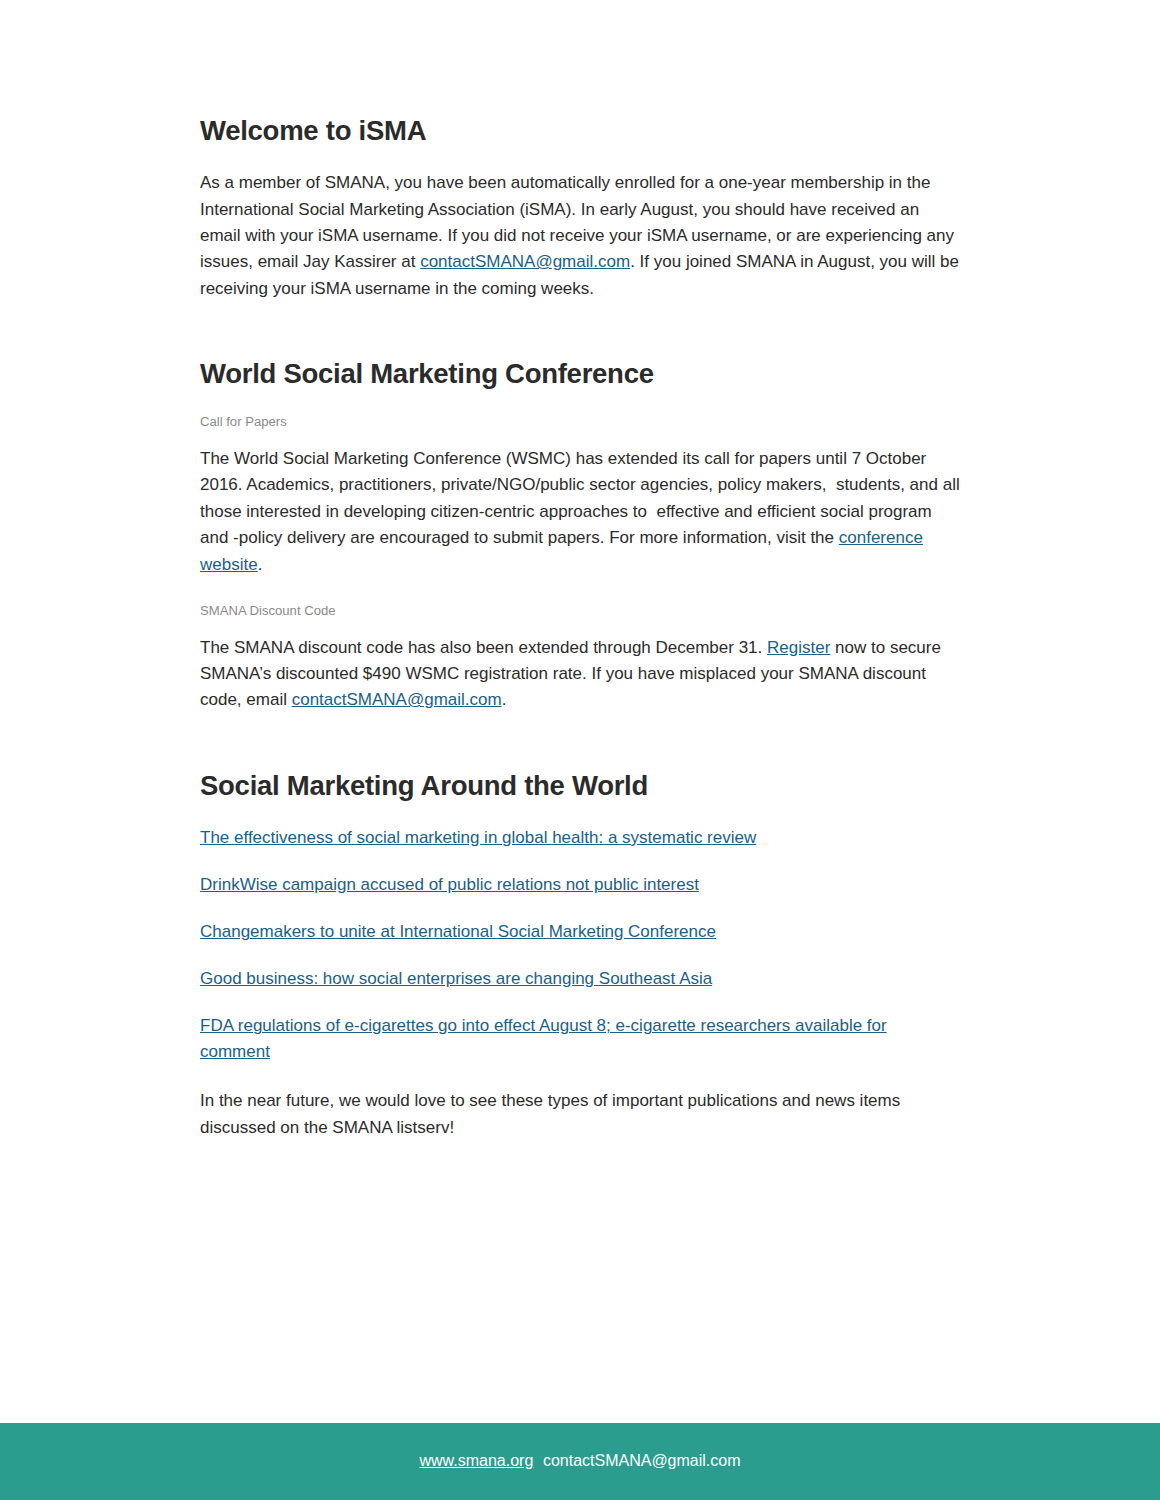Welcome to iSMA
As a member of SMANA, you have been automatically enrolled for a one-year membership in the International Social Marketing Association (iSMA). In early August, you should have received an email with your iSMA username. If you did not receive your iSMA username, or are experiencing any issues, email Jay Kassirer at contactSMANA@gmail.com. If you joined SMANA in August, you will be receiving your iSMA username in the coming weeks.
World Social Marketing Conference
Call for Papers
The World Social Marketing Conference (WSMC) has extended its call for papers until 7 October 2016. Academics, practitioners, private/NGO/public sector agencies, policy makers, students, and all those interested in developing citizen-centric approaches to effective and efficient social program and -policy delivery are encouraged to submit papers. For more information, visit the conference website.
SMANA Discount Code
The SMANA discount code has also been extended through December 31. Register now to secure SMANA’s discounted $490 WSMC registration rate. If you have misplaced your SMANA discount code, email contactSMANA@gmail.com.
Social Marketing Around the World
The effectiveness of social marketing in global health: a systematic review
DrinkWise campaign accused of public relations not public interest
Changemakers to unite at International Social Marketing Conference
Good business: how social enterprises are changing Southeast Asia
FDA regulations of e-cigarettes go into effect August 8; e-cigarette researchers available for comment
In the near future, we would love to see these types of important publications and news items discussed on the SMANA listserv!
www.smana.org contactSMANA@gmail.com